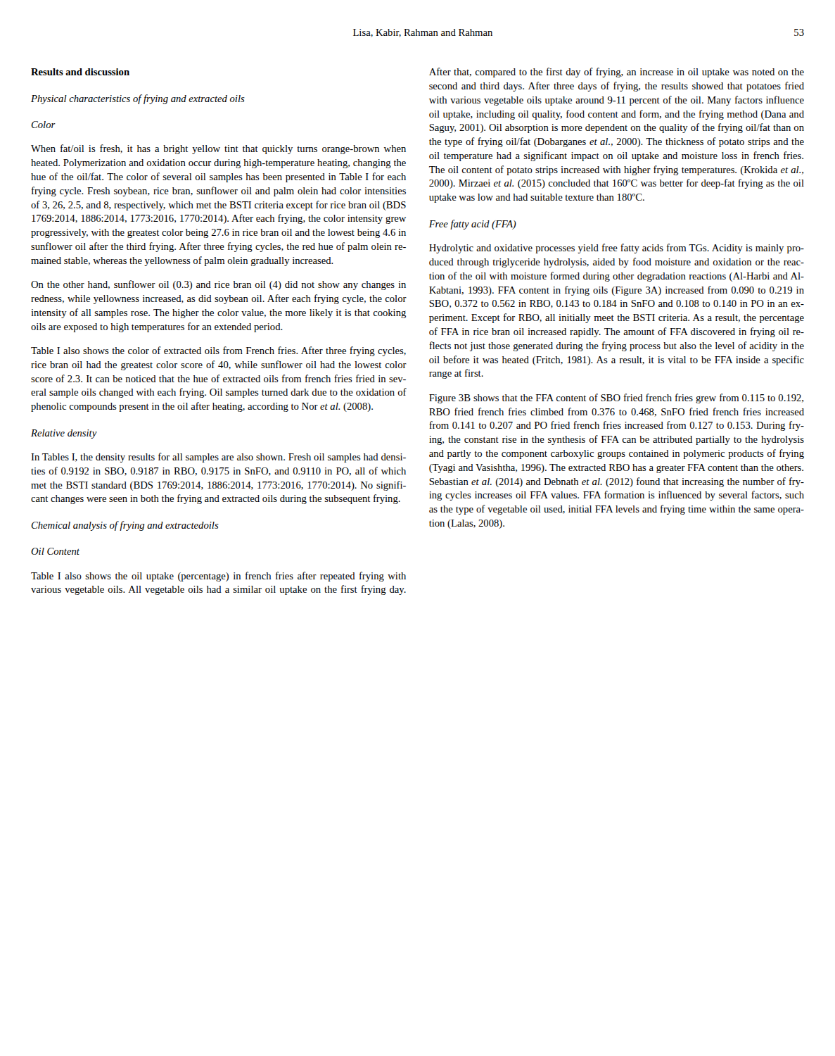Lisa, Kabir, Rahman and Rahman
53
Results and discussion
Physical characteristics of frying and extracted oils
Color
When fat/oil is fresh, it has a bright yellow tint that quickly turns orange-brown when heated. Polymerization and oxidation occur during high-temperature heating, changing the hue of the oil/fat. The color of several oil samples has been presented in Table I for each frying cycle. Fresh soybean, rice bran, sunflower oil and palm olein had color intensities of 3, 26, 2.5, and 8, respectively, which met the BSTI criteria except for rice bran oil (BDS 1769:2014, 1886:2014, 1773:2016, 1770:2014). After each frying, the color intensity grew progressively, with the greatest color being 27.6 in rice bran oil and the lowest being 4.6 in sunflower oil after the third frying. After three frying cycles, the red hue of palm olein remained stable, whereas the yellowness of palm olein gradually increased.
On the other hand, sunflower oil (0.3) and rice bran oil (4) did not show any changes in redness, while yellowness increased, as did soybean oil. After each frying cycle, the color intensity of all samples rose. The higher the color value, the more likely it is that cooking oils are exposed to high temperatures for an extended period.
Table I also shows the color of extracted oils from French fries. After three frying cycles, rice bran oil had the greatest color score of 40, while sunflower oil had the lowest color score of 2.3. It can be noticed that the hue of extracted oils from french fries fried in several sample oils changed with each frying. Oil samples turned dark due to the oxidation of phenolic compounds present in the oil after heating, according to Nor et al. (2008).
Relative density
In Tables I, the density results for all samples are also shown. Fresh oil samples had densities of 0.9192 in SBO, 0.9187 in RBO, 0.9175 in SnFO, and 0.9110 in PO, all of which met the BSTI standard (BDS 1769:2014, 1886:2014, 1773:2016, 1770:2014). No significant changes were seen in both the frying and extracted oils during the subsequent frying.
Chemical analysis of frying and extractedoils
Oil Content
Table I also shows the oil uptake (percentage) in french fries after repeated frying with various vegetable oils. All vegetable oils had a similar oil uptake on the first frying day. After that, compared to the first day of frying, an increase in oil uptake was noted on the second and third days. After three days of frying, the results showed that potatoes fried with various vegetable oils uptake around 9-11 percent of the oil. Many factors influence oil uptake, including oil quality, food content and form, and the frying method (Dana and Saguy, 2001). Oil absorption is more dependent on the quality of the frying oil/fat than on the type of frying oil/fat (Dobarganes et al., 2000). The thickness of potato strips and the oil temperature had a significant impact on oil uptake and moisture loss in french fries. The oil content of potato strips increased with higher frying temperatures. (Krokida et al., 2000). Mirzaei et al. (2015) concluded that 160ºC was better for deep-fat frying as the oil uptake was low and had suitable texture than 180ºC.
Free fatty acid (FFA)
Hydrolytic and oxidative processes yield free fatty acids from TGs. Acidity is mainly produced through triglyceride hydrolysis, aided by food moisture and oxidation or the reaction of the oil with moisture formed during other degradation reactions (Al-Harbi and Al-Kabtani, 1993). FFA content in frying oils (Figure 3A) increased from 0.090 to 0.219 in SBO, 0.372 to 0.562 in RBO, 0.143 to 0.184 in SnFO and 0.108 to 0.140 in PO in an experiment. Except for RBO, all initially meet the BSTI criteria. As a result, the percentage of FFA in rice bran oil increased rapidly. The amount of FFA discovered in frying oil reflects not just those generated during the frying process but also the level of acidity in the oil before it was heated (Fritch, 1981). As a result, it is vital to be FFA inside a specific range at first.
Figure 3B shows that the FFA content of SBO fried french fries grew from 0.115 to 0.192, RBO fried french fries climbed from 0.376 to 0.468, SnFO fried french fries increased from 0.141 to 0.207 and PO fried french fries increased from 0.127 to 0.153. During frying, the constant rise in the synthesis of FFA can be attributed partially to the hydrolysis and partly to the component carboxylic groups contained in polymeric products of frying (Tyagi and Vasishtha, 1996). The extracted RBO has a greater FFA content than the others. Sebastian et al. (2014) and Debnath et al. (2012) found that increasing the number of frying cycles increases oil FFA values. FFA formation is influenced by several factors, such as the type of vegetable oil used, initial FFA levels and frying time within the same operation (Lalas, 2008).